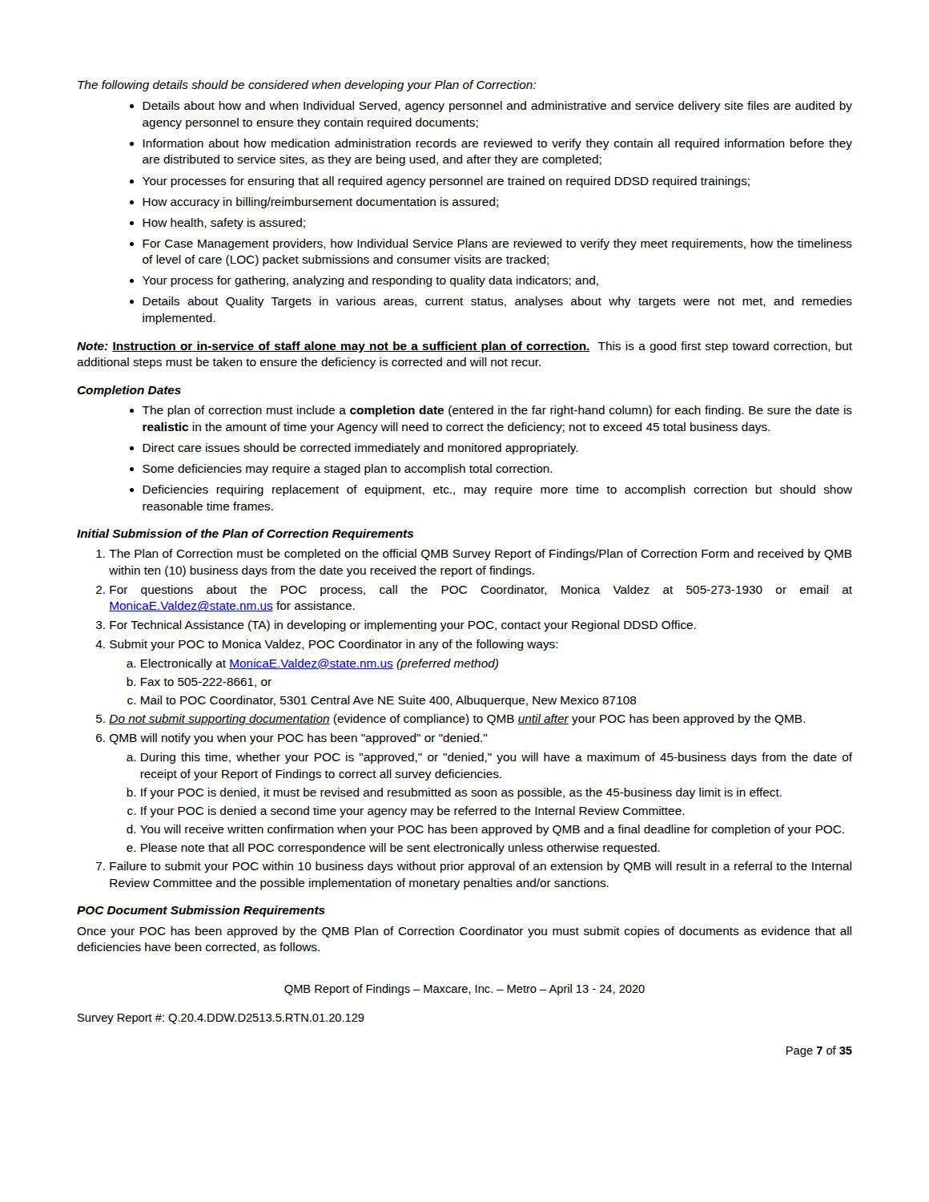The following details should be considered when developing your Plan of Correction:
Details about how and when Individual Served, agency personnel and administrative and service delivery site files are audited by agency personnel to ensure they contain required documents;
Information about how medication administration records are reviewed to verify they contain all required information before they are distributed to service sites, as they are being used, and after they are completed;
Your processes for ensuring that all required agency personnel are trained on required DDSD required trainings;
How accuracy in billing/reimbursement documentation is assured;
How health, safety is assured;
For Case Management providers, how Individual Service Plans are reviewed to verify they meet requirements, how the timeliness of level of care (LOC) packet submissions and consumer visits are tracked;
Your process for gathering, analyzing and responding to quality data indicators; and,
Details about Quality Targets in various areas, current status, analyses about why targets were not met, and remedies implemented.
Note: Instruction or in-service of staff alone may not be a sufficient plan of correction. This is a good first step toward correction, but additional steps must be taken to ensure the deficiency is corrected and will not recur.
Completion Dates
The plan of correction must include a completion date (entered in the far right-hand column) for each finding. Be sure the date is realistic in the amount of time your Agency will need to correct the deficiency; not to exceed 45 total business days.
Direct care issues should be corrected immediately and monitored appropriately.
Some deficiencies may require a staged plan to accomplish total correction.
Deficiencies requiring replacement of equipment, etc., may require more time to accomplish correction but should show reasonable time frames.
Initial Submission of the Plan of Correction Requirements
The Plan of Correction must be completed on the official QMB Survey Report of Findings/Plan of Correction Form and received by QMB within ten (10) business days from the date you received the report of findings.
For questions about the POC process, call the POC Coordinator, Monica Valdez at 505-273-1930 or email at MonicaE.Valdez@state.nm.us for assistance.
For Technical Assistance (TA) in developing or implementing your POC, contact your Regional DDSD Office.
Submit your POC to Monica Valdez, POC Coordinator in any of the following ways:
Electronically at MonicaE.Valdez@state.nm.us (preferred method)
Fax to 505-222-8661, or
Mail to POC Coordinator, 5301 Central Ave NE Suite 400, Albuquerque, New Mexico 87108
Do not submit supporting documentation (evidence of compliance) to QMB until after your POC has been approved by the QMB.
QMB will notify you when your POC has been "approved" or "denied."
During this time, whether your POC is "approved," or "denied," you will have a maximum of 45-business days from the date of receipt of your Report of Findings to correct all survey deficiencies.
If your POC is denied, it must be revised and resubmitted as soon as possible, as the 45-business day limit is in effect.
If your POC is denied a second time your agency may be referred to the Internal Review Committee.
You will receive written confirmation when your POC has been approved by QMB and a final deadline for completion of your POC.
Please note that all POC correspondence will be sent electronically unless otherwise requested.
Failure to submit your POC within 10 business days without prior approval of an extension by QMB will result in a referral to the Internal Review Committee and the possible implementation of monetary penalties and/or sanctions.
POC Document Submission Requirements
Once your POC has been approved by the QMB Plan of Correction Coordinator you must submit copies of documents as evidence that all deficiencies have been corrected, as follows.
QMB Report of Findings – Maxcare, Inc. – Metro – April 13 - 24, 2020
Survey Report #: Q.20.4.DDW.D2513.5.RTN.01.20.129
Page 7 of 35